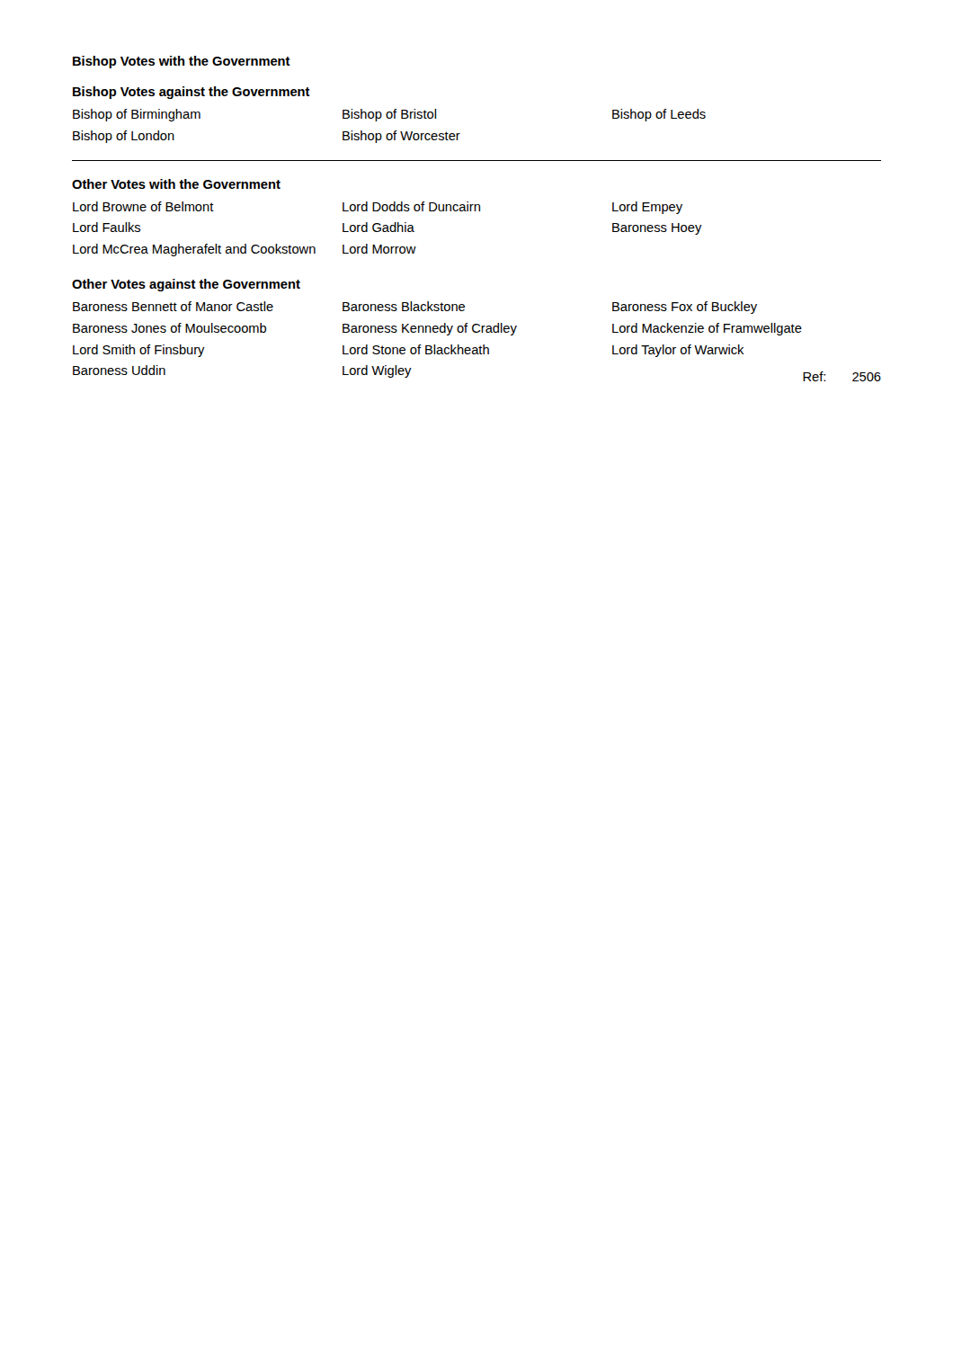Bishop Votes with the Government
Bishop Votes against the Government
| Bishop of Birmingham | Bishop of Bristol | Bishop of Leeds |
| Bishop of London | Bishop of Worcester | |
Other Votes with the Government
| Lord Browne of Belmont | Lord Dodds of Duncairn | Lord Empey |
| Lord Faulks | Lord Gadhia | Baroness Hoey |
| Lord McCrea Magherafelt and Cookstown | Lord Morrow | |
Other Votes against the Government
| Baroness Bennett of Manor Castle | Baroness Blackstone | Baroness Fox of Buckley |
| Baroness Jones of Moulsecoomb | Baroness Kennedy of Cradley | Lord Mackenzie of Framwellgate |
| Lord Smith of Finsbury | Lord Stone of Blackheath | Lord Taylor of Warwick |
| Baroness Uddin | Lord Wigley | |
Ref: 2506